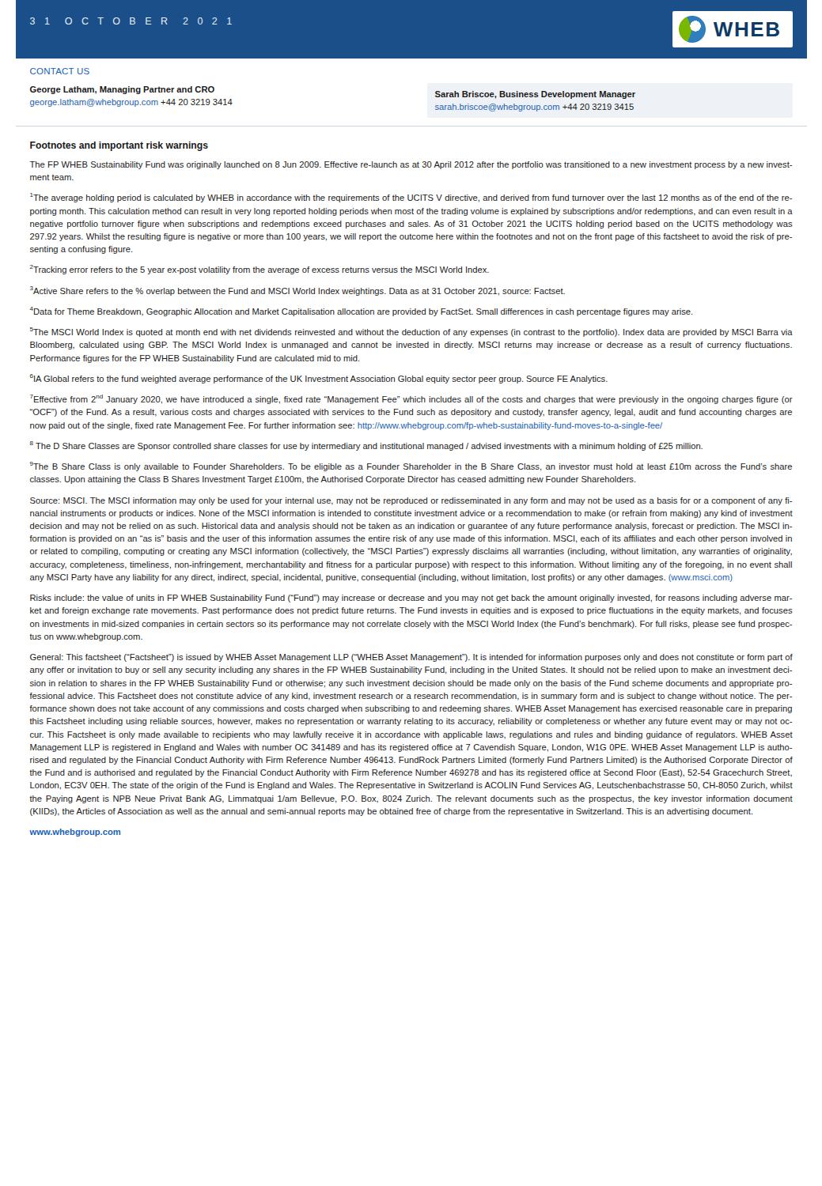3 1 O C T O B E R 2 0 2 1
WHEB
CONTACT US
George Latham, Managing Partner and CRO
george.latham@whebgroup.com +44 20 3219 3414
Sarah Briscoe, Business Development Manager
sarah.briscoe@whebgroup.com +44 20 3219 3415
Footnotes and important risk warnings
The FP WHEB Sustainability Fund was originally launched on 8 Jun 2009. Effective re-launch as at 30 April 2012 after the portfolio was transitioned to a new investment process by a new investment team.
1The average holding period is calculated by WHEB in accordance with the requirements of the UCITS V directive, and derived from fund turnover over the last 12 months as of the end of the reporting month. This calculation method can result in very long reported holding periods when most of the trading volume is explained by subscriptions and/or redemptions, and can even result in a negative portfolio turnover figure when subscriptions and redemptions exceed purchases and sales. As of 31 October 2021 the UCITS holding period based on the UCITS methodology was 297.92 years. Whilst the resulting figure is negative or more than 100 years, we will report the outcome here within the footnotes and not on the front page of this factsheet to avoid the risk of presenting a confusing figure.
2Tracking error refers to the 5 year ex-post volatility from the average of excess returns versus the MSCI World Index.
3Active Share refers to the % overlap between the Fund and MSCI World Index weightings. Data as at 31 October 2021, source: Factset.
4Data for Theme Breakdown, Geographic Allocation and Market Capitalisation allocation are provided by FactSet. Small differences in cash percentage figures may arise.
5The MSCI World Index is quoted at month end with net dividends reinvested and without the deduction of any expenses (in contrast to the portfolio). Index data are provided by MSCI Barra via Bloomberg, calculated using GBP. The MSCI World Index is unmanaged and cannot be invested in directly. MSCI returns may increase or decrease as a result of currency fluctuations. Performance figures for the FP WHEB Sustainability Fund are calculated mid to mid.
6IA Global refers to the fund weighted average performance of the UK Investment Association Global equity sector peer group. Source FE Analytics.
7Effective from 2nd January 2020, we have introduced a single, fixed rate “Management Fee” which includes all of the costs and charges that were previously in the ongoing charges figure (or “OCF”) of the Fund. As a result, various costs and charges associated with services to the Fund such as depository and custody, transfer agency, legal, audit and fund accounting charges are now paid out of the single, fixed rate Management Fee. For further information see: http://www.whebgroup.com/fp-wheb-sustainability-fund-moves-to-a-single-fee/
8 The D Share Classes are Sponsor controlled share classes for use by intermediary and institutional managed / advised investments with a minimum holding of £25 million.
9The B Share Class is only available to Founder Shareholders. To be eligible as a Founder Shareholder in the B Share Class, an investor must hold at least £10m across the Fund’s share classes. Upon attaining the Class B Shares Investment Target £100m, the Authorised Corporate Director has ceased admitting new Founder Shareholders.
Source: MSCI. The MSCI information may only be used for your internal use, may not be reproduced or redisseminated in any form and may not be used as a basis for or a component of any financial instruments or products or indices. None of the MSCI information is intended to constitute investment advice or a recommendation to make (or refrain from making) any kind of investment decision and may not be relied on as such. Historical data and analysis should not be taken as an indication or guarantee of any future performance analysis, forecast or prediction. The MSCI information is provided on an “as is” basis and the user of this information assumes the entire risk of any use made of this information. MSCI, each of its affiliates and each other person involved in or related to compiling, computing or creating any MSCI information (collectively, the “MSCI Parties”) expressly disclaims all warranties (including, without limitation, any warranties of originality, accuracy, completeness, timeliness, non-infringement, merchantability and fitness for a particular purpose) with respect to this information. Without limiting any of the foregoing, in no event shall any MSCI Party have any liability for any direct, indirect, special, incidental, punitive, consequential (including, without limitation, lost profits) or any other damages. (www.msci.com)
Risks include: the value of units in FP WHEB Sustainability Fund (“Fund”) may increase or decrease and you may not get back the amount originally invested, for reasons including adverse market and foreign exchange rate movements. Past performance does not predict future returns. The Fund invests in equities and is exposed to price fluctuations in the equity markets, and focuses on investments in mid-sized companies in certain sectors so its performance may not correlate closely with the MSCI World Index (the Fund’s benchmark). For full risks, please see fund prospectus on www.whebgroup.com.
General: This factsheet (“Factsheet”) is issued by WHEB Asset Management LLP (“WHEB Asset Management”). It is intended for information purposes only and does not constitute or form part of any offer or invitation to buy or sell any security including any shares in the FP WHEB Sustainability Fund, including in the United States. It should not be relied upon to make an investment decision in relation to shares in the FP WHEB Sustainability Fund or otherwise; any such investment decision should be made only on the basis of the Fund scheme documents and appropriate professional advice. This Factsheet does not constitute advice of any kind, investment research or a research recommendation, is in summary form and is subject to change without notice. The performance shown does not take account of any commissions and costs charged when subscribing to and redeeming shares. WHEB Asset Management has exercised reasonable care in preparing this Factsheet including using reliable sources, however, makes no representation or warranty relating to its accuracy, reliability or completeness or whether any future event may or may not occur. This Factsheet is only made available to recipients who may lawfully receive it in accordance with applicable laws, regulations and rules and binding guidance of regulators. WHEB Asset Management LLP is registered in England and Wales with number OC 341489 and has its registered office at 7 Cavendish Square, London, W1G 0PE. WHEB Asset Management LLP is authorised and regulated by the Financial Conduct Authority with Firm Reference Number 496413. FundRock Partners Limited (formerly Fund Partners Limited) is the Authorised Corporate Director of the Fund and is authorised and regulated by the Financial Conduct Authority with Firm Reference Number 469278 and has its registered office at Second Floor (East), 52-54 Gracechurch Street, London, EC3V 0EH. The state of the origin of the Fund is England and Wales. The Representative in Switzerland is ACOLIN Fund Services AG, Leutschenbachstrasse 50, CH-8050 Zurich, whilst the Paying Agent is NPB Neue Privat Bank AG, Limmatquai 1/am Bellevue, P.O. Box, 8024 Zurich. The relevant documents such as the prospectus, the key investor information document (KIIDs), the Articles of Association as well as the annual and semi-annual reports may be obtained free of charge from the representative in Switzerland. This is an advertising document.
www.whebgroup.com